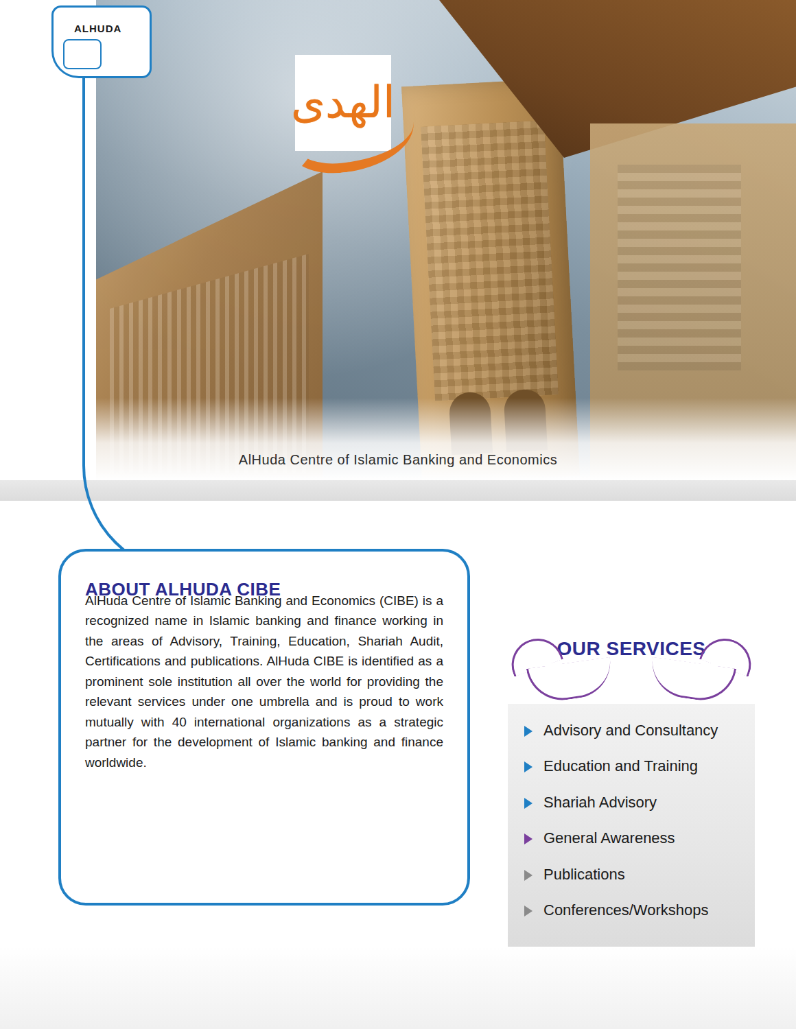الهدى
AlHuda Centre of Islamic Banking and Economics
ALHUDA
ABOUT ALHUDA CIBE
AlHuda Centre of Islamic Banking and Economics (CIBE) is a recognized name in Islamic banking and finance working in the areas of Advisory, Training, Education, Shariah Audit, Certifications and publications. AlHuda CIBE is identified as a prominent sole institution all over the world for providing the relevant services under one umbrella and is proud to work mutually with 40 international organizations as a strategic partner for the development of Islamic banking and finance worldwide.
OUR SERVICES
Advisory and Consultancy
Education and Training
Shariah Advisory
General Awareness
Publications
Conferences/Workshops